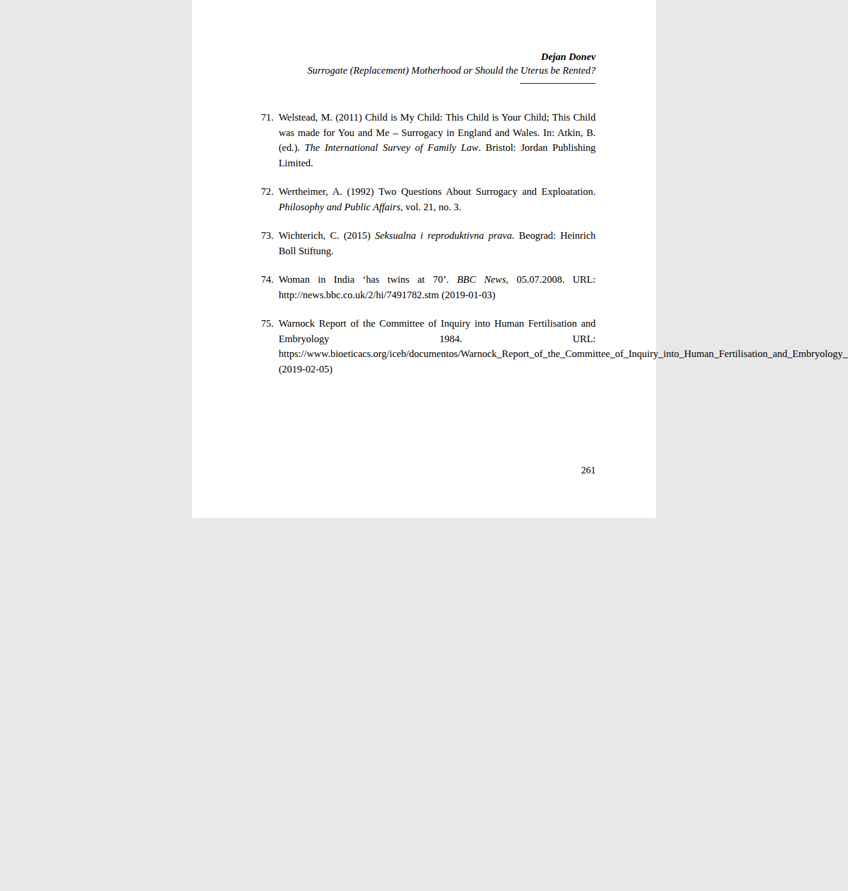Dejan Donev
Surrogate (Replacement) Motherhood or Should the Uterus be Rented?
Welstead, M. (2011) Child is My Child: This Child is Your Child; This Child was made for You and Me – Surrogacy in England and Wales. In: Atkin, B. (ed.). The International Survey of Family Law. Bristol: Jordan Publishing Limited.
Wertheimer, A. (1992) Two Questions About Surrogacy and Exploatation. Philosophy and Public Affairs, vol. 21, no. 3.
Wichterich, C. (2015) Seksualna i reproduktivna prava. Beograd: Heinrich Boll Stiftung.
Woman in India ‘has twins at 70’. BBC News, 05.07.2008. URL: http://news.bbc.co.uk/2/hi/7491782.stm (2019-01-03)
Warnock Report of the Committee of Inquiry into Human Fertilisation and Embryology 1984. URL: https://www.bioeticacs.org/iceb/documentos/Warnock_Report_of_the_Committee_of_Inquiry_into_Human_Fertilisation_and_Embryology_1984.pdf (2019-02-05)
261